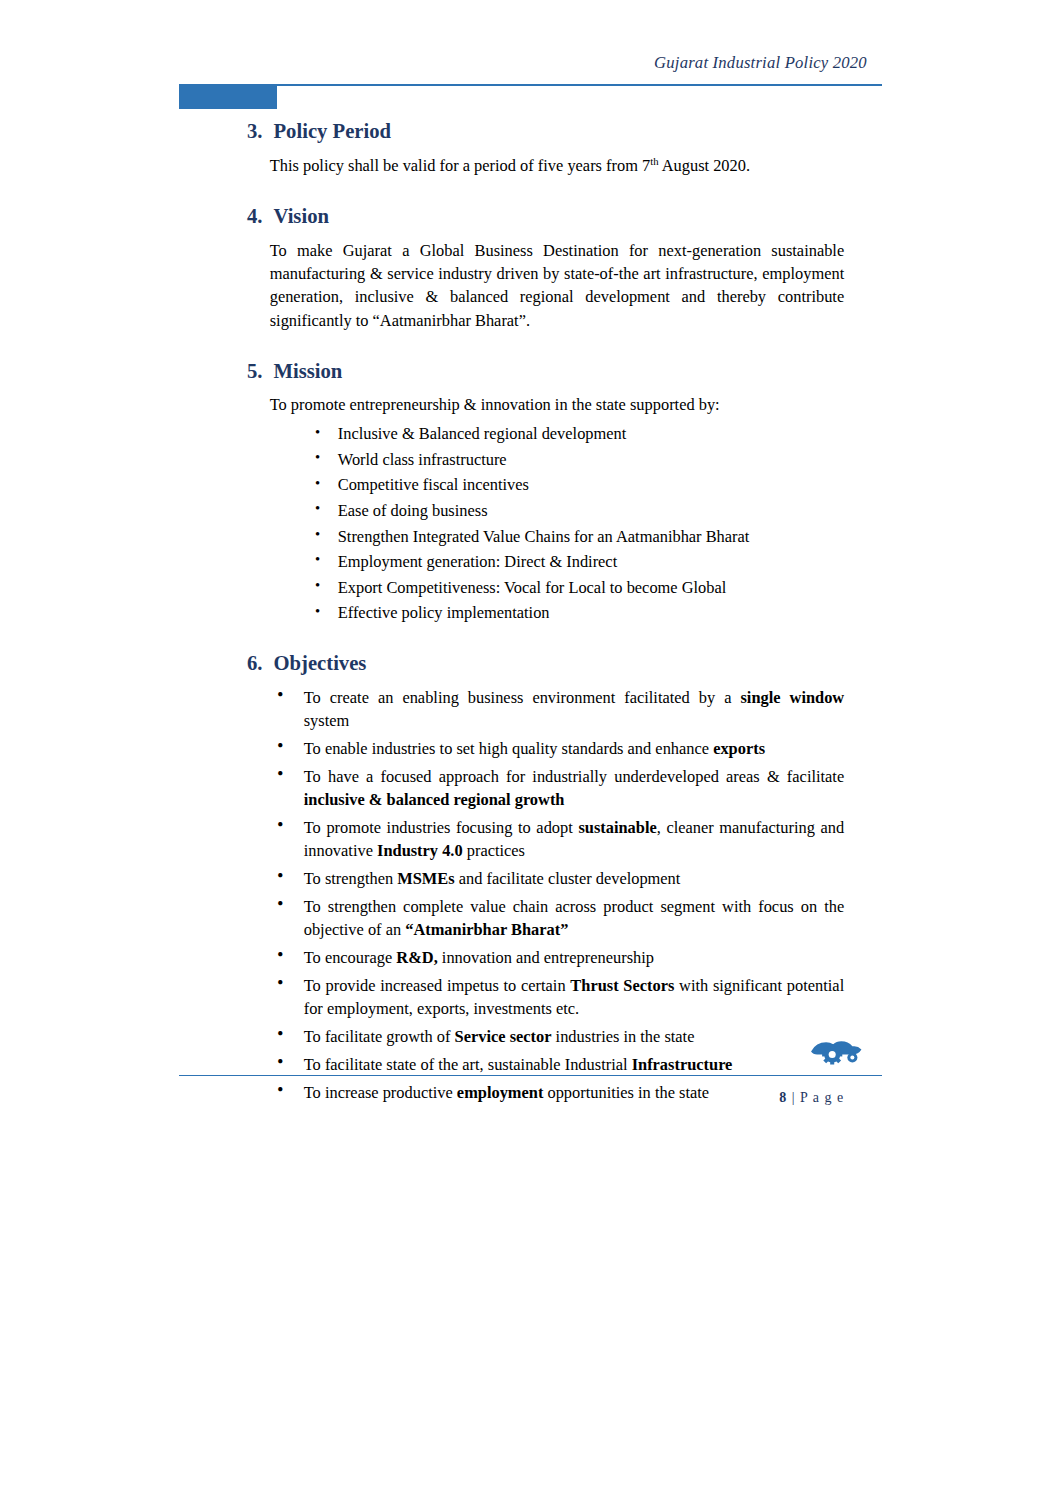Gujarat Industrial Policy 2020
3. Policy Period
This policy shall be valid for a period of five years from 7th August 2020.
4. Vision
To make Gujarat a Global Business Destination for next-generation sustainable manufacturing & service industry driven by state-of-the art infrastructure, employment generation, inclusive & balanced regional development and thereby contribute significantly to “Aatmanirbhar Bharat”.
5. Mission
To promote entrepreneurship & innovation in the state supported by:
Inclusive & Balanced regional development
World class infrastructure
Competitive fiscal incentives
Ease of doing business
Strengthen Integrated Value Chains for an Aatmanibhar Bharat
Employment generation: Direct & Indirect
Export Competitiveness: Vocal for Local to become Global
Effective policy implementation
6. Objectives
To create an enabling business environment facilitated by a single window system
To enable industries to set high quality standards and enhance exports
To have a focused approach for industrially underdeveloped areas & facilitate inclusive & balanced regional growth
To promote industries focusing to adopt sustainable, cleaner manufacturing and innovative Industry 4.0 practices
To strengthen MSMEs and facilitate cluster development
To strengthen complete value chain across product segment with focus on the objective of an “Atmanirbhar Bharat”
To encourage R&D, innovation and entrepreneurship
To provide increased impetus to certain Thrust Sectors with significant potential for employment, exports, investments etc.
To facilitate growth of Service sector industries in the state
To facilitate state of the art, sustainable Industrial Infrastructure
To increase productive employment opportunities in the state
8 | P a g e